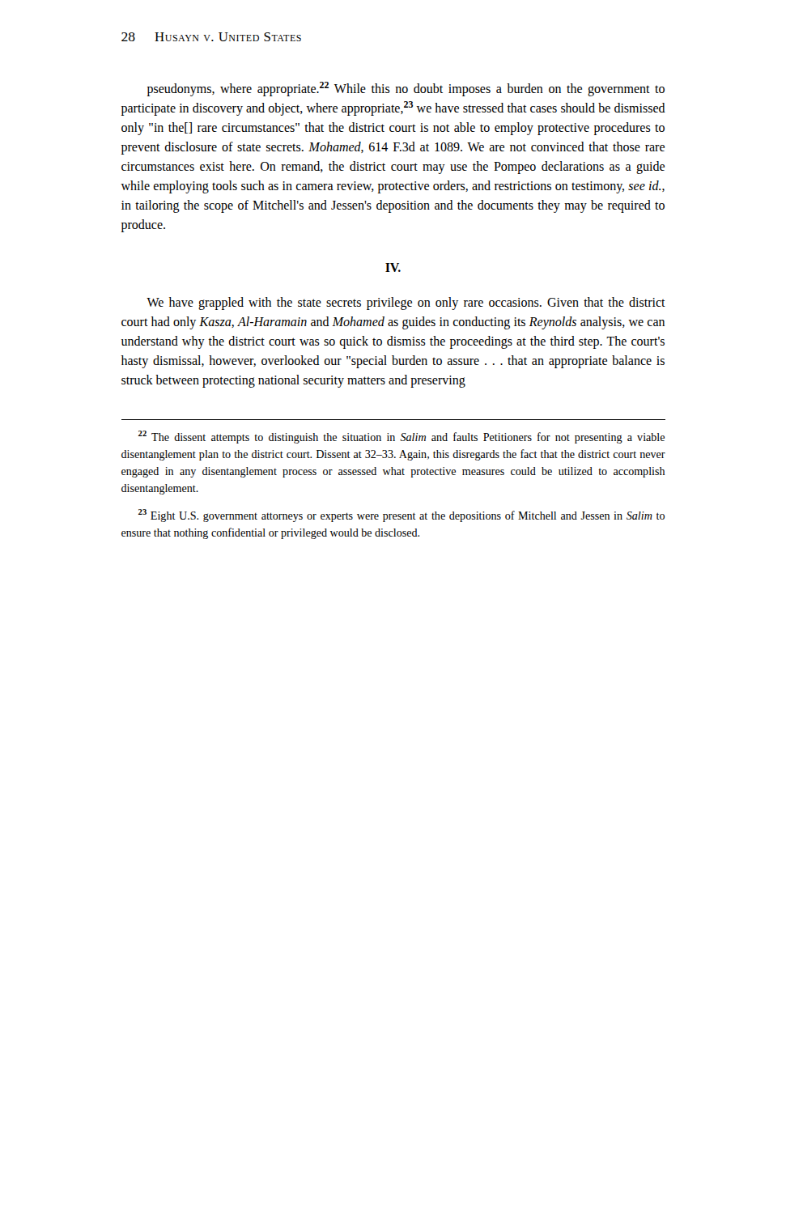28 Husayn v. United States
pseudonyms, where appropriate.22 While this no doubt imposes a burden on the government to participate in discovery and object, where appropriate,23 we have stressed that cases should be dismissed only "in the[] rare circumstances" that the district court is not able to employ protective procedures to prevent disclosure of state secrets. Mohamed, 614 F.3d at 1089. We are not convinced that those rare circumstances exist here. On remand, the district court may use the Pompeo declarations as a guide while employing tools such as in camera review, protective orders, and restrictions on testimony, see id., in tailoring the scope of Mitchell's and Jessen's deposition and the documents they may be required to produce.
IV.
We have grappled with the state secrets privilege on only rare occasions. Given that the district court had only Kasza, Al-Haramain and Mohamed as guides in conducting its Reynolds analysis, we can understand why the district court was so quick to dismiss the proceedings at the third step. The court's hasty dismissal, however, overlooked our "special burden to assure . . . that an appropriate balance is struck between protecting national security matters and preserving
22 The dissent attempts to distinguish the situation in Salim and faults Petitioners for not presenting a viable disentanglement plan to the district court. Dissent at 32–33. Again, this disregards the fact that the district court never engaged in any disentanglement process or assessed what protective measures could be utilized to accomplish disentanglement.
23 Eight U.S. government attorneys or experts were present at the depositions of Mitchell and Jessen in Salim to ensure that nothing confidential or privileged would be disclosed.